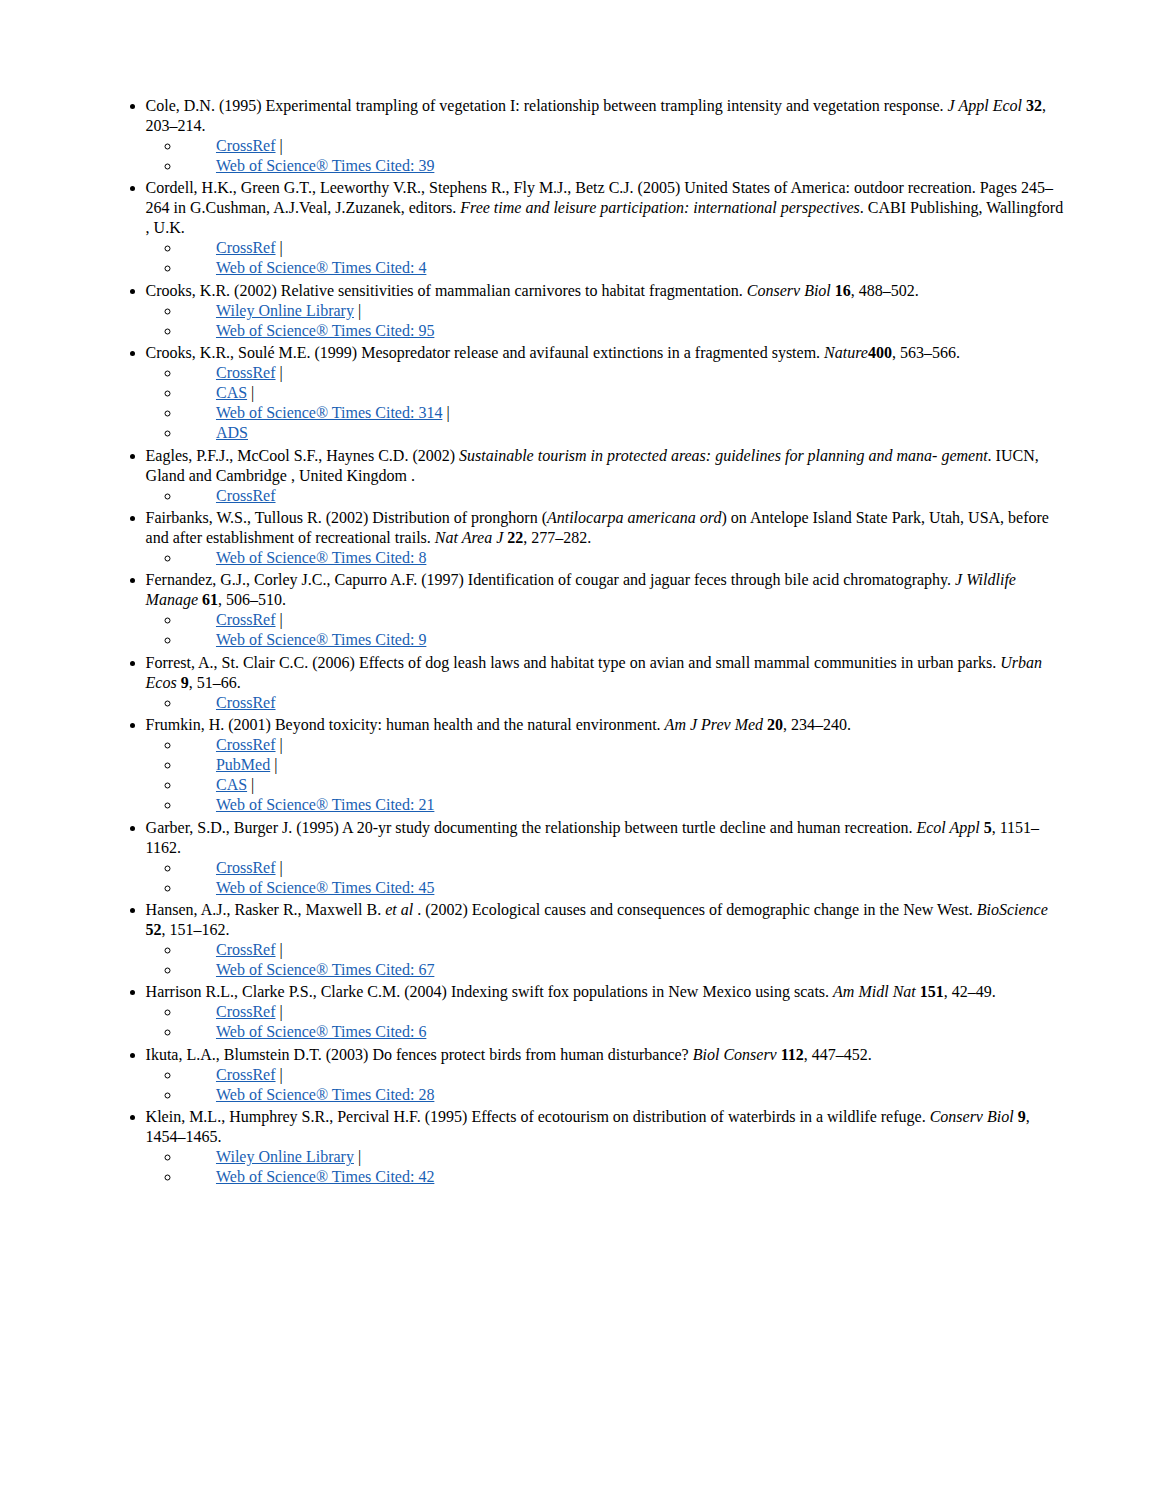Cole, D.N. (1995) Experimental trampling of vegetation I: relationship between trampling intensity and vegetation response. J Appl Ecol 32, 203–214.
CrossRef |
Web of Science® Times Cited: 39
Cordell, H.K., Green G.T., Leeworthy V.R., Stephens R., Fly M.J., Betz C.J. (2005) United States of America: outdoor recreation. Pages 245–264 in G.Cushman, A.J.Veal, J.Zuzanek, editors. Free time and leisure participation: international perspectives. CABI Publishing, Wallingford , U.K.
CrossRef |
Web of Science® Times Cited: 4
Crooks, K.R. (2002) Relative sensitivities of mammalian carnivores to habitat fragmentation. Conserv Biol 16, 488–502.
Wiley Online Library |
Web of Science® Times Cited: 95
Crooks, K.R., Soulé M.E. (1999) Mesopredator release and avifaunal extinctions in a fragmented system. Nature 400, 563–566.
CrossRef |
CAS |
Web of Science® Times Cited: 314 |
ADS
Eagles, P.F.J., McCool S.F., Haynes C.D. (2002) Sustainable tourism in protected areas: guidelines for planning and mana- gement. IUCN, Gland and Cambridge , United Kingdom .
CrossRef
Fairbanks, W.S., Tullous R. (2002) Distribution of pronghorn (Antilocarpa americana ord) on Antelope Island State Park, Utah, USA, before and after establishment of recreational trails. Nat Area J 22, 277–282.
Web of Science® Times Cited: 8
Fernandez, G.J., Corley J.C., Capurro A.F. (1997) Identification of cougar and jaguar feces through bile acid chromatography. J Wildlife Manage 61, 506–510.
CrossRef |
Web of Science® Times Cited: 9
Forrest, A., St. Clair C.C. (2006) Effects of dog leash laws and habitat type on avian and small mammal communities in urban parks. Urban Ecos 9, 51–66.
CrossRef
Frumkin, H. (2001) Beyond toxicity: human health and the natural environment. Am J Prev Med 20, 234–240.
CrossRef |
PubMed |
CAS |
Web of Science® Times Cited: 21
Garber, S.D., Burger J. (1995) A 20-yr study documenting the relationship between turtle decline and human recreation. Ecol Appl 5, 1151–1162.
CrossRef |
Web of Science® Times Cited: 45
Hansen, A.J., Rasker R., Maxwell B. et al . (2002) Ecological causes and consequences of demographic change in the New West. BioScience 52, 151–162.
CrossRef |
Web of Science® Times Cited: 67
Harrison R.L., Clarke P.S., Clarke C.M. (2004) Indexing swift fox populations in New Mexico using scats. Am Midl Nat 151, 42–49.
CrossRef |
Web of Science® Times Cited: 6
Ikuta, L.A., Blumstein D.T. (2003) Do fences protect birds from human disturbance? Biol Conserv 112, 447–452.
CrossRef |
Web of Science® Times Cited: 28
Klein, M.L., Humphrey S.R., Percival H.F. (1995) Effects of ecotourism on distribution of waterbirds in a wildlife refuge. Conserv Biol 9, 1454–1465.
Wiley Online Library |
Web of Science® Times Cited: 42